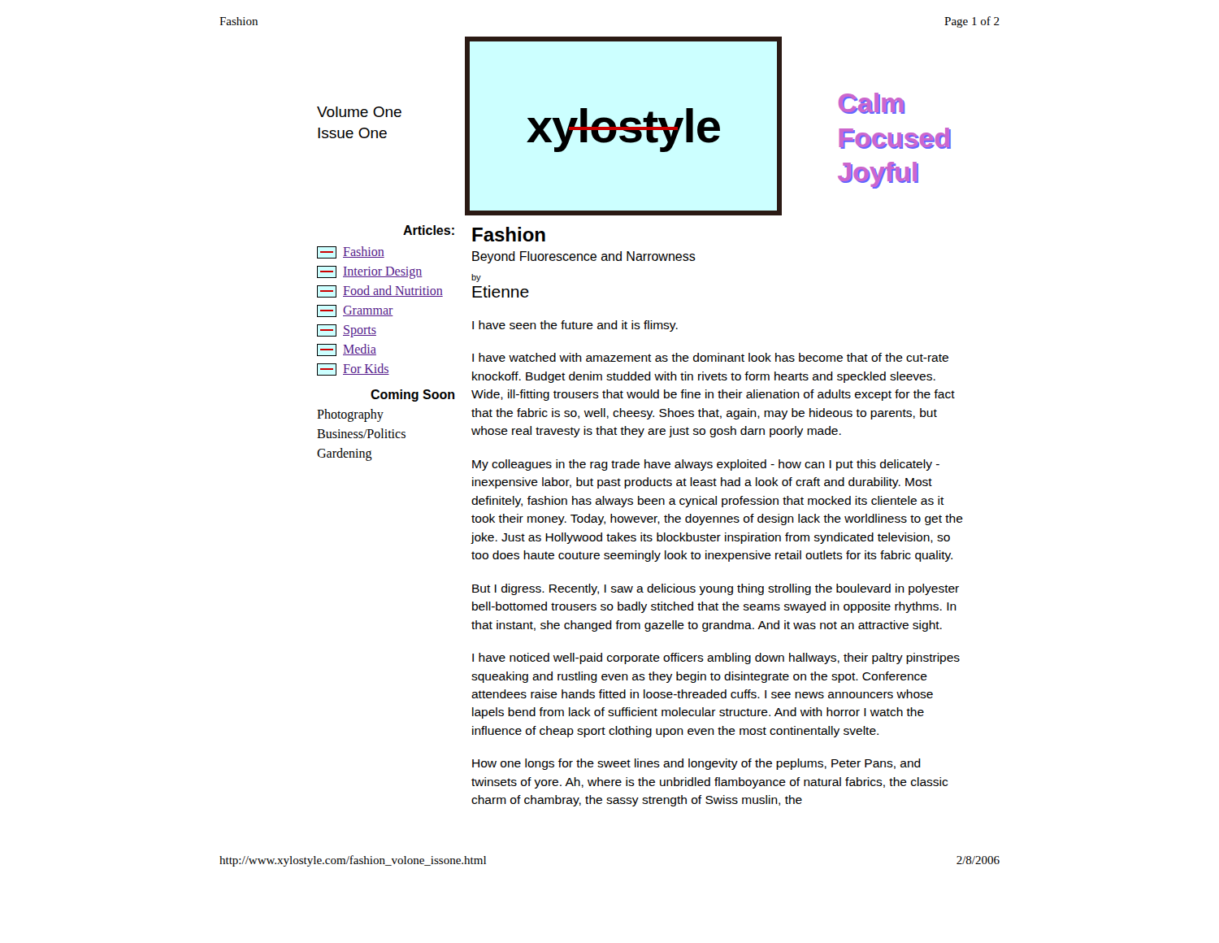Fashion Page 1 of 2
Volume One
Issue One
xylostyle
Calm
Focused
Joyful
Articles:
Fashion
Interior Design
Food and Nutrition
Grammar
Sports
Media
For Kids
Coming Soon
Photography
Business/Politics
Gardening
Fashion
Beyond Fluorescence and Narrowness
by
Etienne
I have seen the future and it is flimsy.
I have watched with amazement as the dominant look has become that of the cut-rate knockoff. Budget denim studded with tin rivets to form hearts and speckled sleeves. Wide, ill-fitting trousers that would be fine in their alienation of adults except for the fact that the fabric is so, well, cheesy. Shoes that, again, may be hideous to parents, but whose real travesty is that they are just so gosh darn poorly made.
My colleagues in the rag trade have always exploited - how can I put this delicately - inexpensive labor, but past products at least had a look of craft and durability. Most definitely, fashion has always been a cynical profession that mocked its clientele as it took their money. Today, however, the doyennes of design lack the worldliness to get the joke. Just as Hollywood takes its blockbuster inspiration from syndicated television, so too does haute couture seemingly look to inexpensive retail outlets for its fabric quality.
But I digress. Recently, I saw a delicious young thing strolling the boulevard in polyester bell-bottomed trousers so badly stitched that the seams swayed in opposite rhythms. In that instant, she changed from gazelle to grandma. And it was not an attractive sight.
I have noticed well-paid corporate officers ambling down hallways, their paltry pinstripes squeaking and rustling even as they begin to disintegrate on the spot. Conference attendees raise hands fitted in loose-threaded cuffs. I see news announcers whose lapels bend from lack of sufficient molecular structure. And with horror I watch the influence of cheap sport clothing upon even the most continentally svelte.
How one longs for the sweet lines and longevity of the peplums, Peter Pans, and twinsets of yore. Ah, where is the unbridled flamboyance of natural fabrics, the classic charm of chambray, the sassy strength of Swiss muslin, the
http://www.xylostyle.com/fashion_volone_issone.html 2/8/2006